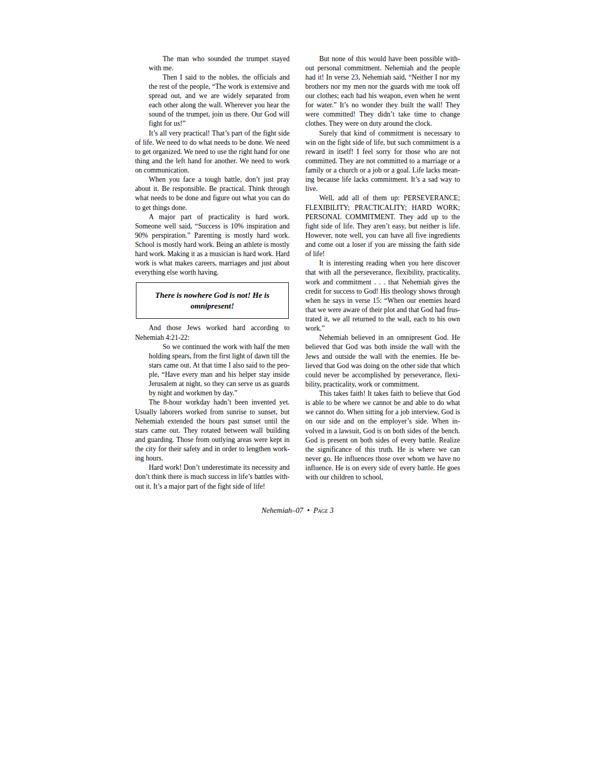The man who sounded the trumpet stayed with me.
Then I said to the nobles, the officials and the rest of the people, “The work is extensive and spread out, and we are widely separated from each other along the wall. Wherever you hear the sound of the trumpet, join us there. Our God will fight for us!”
It’s all very practical! That’s part of the fight side of life. We need to do what needs to be done. We need to get organized. We need to use the right hand for one thing and the left hand for another. We need to work on communication.
When you face a tough battle, don’t just pray about it. Be responsible. Be practical. Think through what needs to be done and figure out what you can do to get things done.
A major part of practicality is hard work. Someone well said, “Success is 10% inspiration and 90% perspiration.” Parenting is mostly hard work. School is mostly hard work. Being an athlete is mostly hard work. Making it as a musician is hard work. Hard work is what makes careers, marriages and just about everything else worth having.
There is nowhere God is not! He is omnipresent!
And those Jews worked hard according to Nehemiah 4:21-22:
So we continued the work with half the men holding spears, from the first light of dawn till the stars came out. At that time I also said to the people, “Have every man and his helper stay inside Jerusalem at night, so they can serve us as guards by night and workmen by day.”
The 8-hour workday hadn’t been invented yet. Usually laborers worked from sunrise to sunset, but Nehemiah extended the hours past sunset until the stars came out. They rotated between wall building and guarding. Those from outlying areas were kept in the city for their safety and in order to lengthen working hours.
Hard work! Don’t underestimate its necessity and don’t think there is much success in life’s battles without it. It’s a major part of the fight side of life!
But none of this would have been possible without personal commitment. Nehemiah and the people had it! In verse 23, Nehemiah said, “Neither I nor my brothers nor my men nor the guards with me took off our clothes; each had his weapon, even when he went for water.” It’s no wonder they built the wall! They were committed! They didn’t take time to change clothes. They were on duty around the clock.
Surely that kind of commitment is necessary to win on the fight side of life, but such commitment is a reward in itself! I feel sorry for those who are not committed. They are not committed to a marriage or a family or a church or a job or a goal. Life lacks meaning because life lacks commitment. It’s a sad way to live.
Well, add all of them up: PERSEVERANCE; FLEXIBILITY; PRACTICALITY; HARD WORK; PERSONAL COMMITMENT. They add up to the fight side of life. They aren’t easy, but neither is life. However, note well, you can have all five ingredients and come out a loser if you are missing the faith side of life!
It is interesting reading when you here discover that with all the perseverance, flexibility, practicality, work and commitment . . . that Nehemiah gives the credit for success to God! His theology shows through when he says in verse 15: “When our enemies heard that we were aware of their plot and that God had frustrated it, we all returned to the wall, each to his own work.”
Nehemiah believed in an omnipresent God. He believed that God was both inside the wall with the Jews and outside the wall with the enemies. He believed that God was doing on the other side that which could never be accomplished by perseverance, flexibility, practicality, work or commitment.
This takes faith! It takes faith to believe that God is able to be where we cannot be and able to do what we cannot do. When sitting for a job interview, God is on our side and on the employer’s side. When involved in a lawsuit, God is on both sides of the bench. God is present on both sides of every battle. Realize the significance of this truth. He is where we can never go. He influences those over whom we have no influence. He is on every side of every battle. He goes with our children to school,
Nehemiah–07 • Page 3